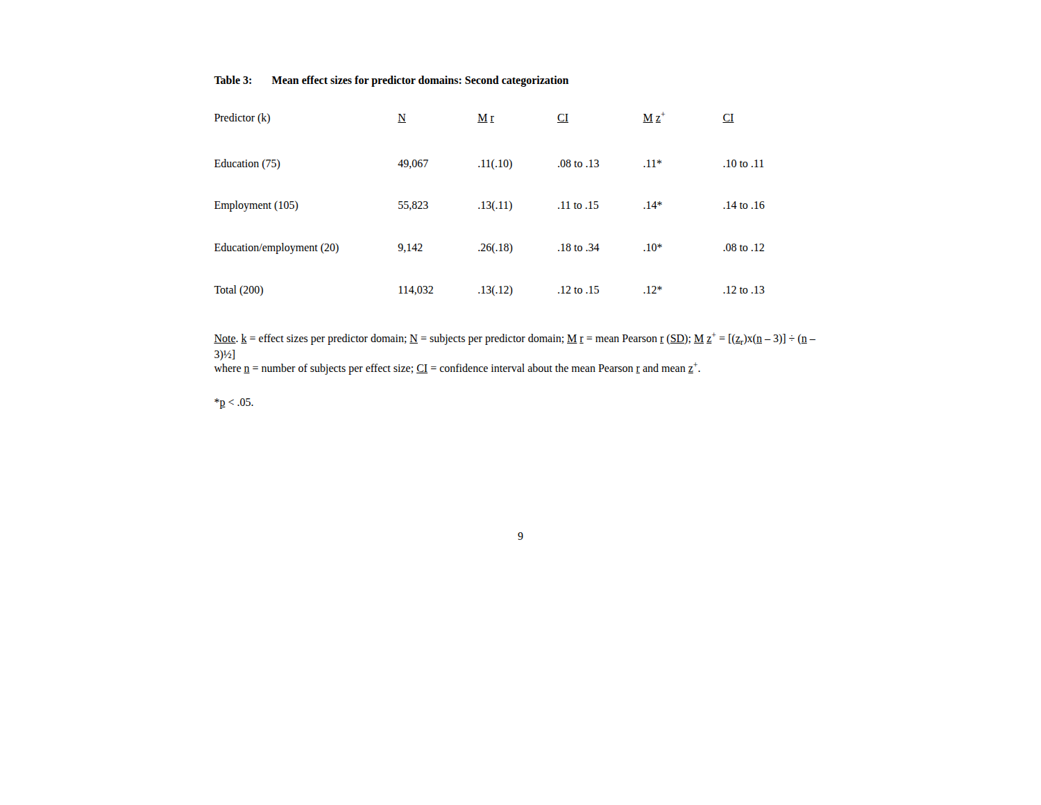Table 3: Mean effect sizes for predictor domains: Second categorization
| Predictor (k) | N | M r | CI | M z + | CI |
| --- | --- | --- | --- | --- | --- |
| Education (75) | 49,067 | .11(.10) | .08 to .13 | .11* | .10 to .11 |
| Employment (105) | 55,823 | .13(.11) | .11 to .15 | .14* | .14 to .16 |
| Education/employment (20) | 9,142 | .26(.18) | .18 to .34 | .10* | .08 to .12 |
| Total (200) | 114,032 | .13(.12) | .12 to .15 | .12* | .12 to .13 |
Note. k = effect sizes per predictor domain; N = subjects per predictor domain; M r = mean Pearson r (SD); M z+ = [(zr)x(n – 3)] ÷ (n – 3)½]
where n = number of subjects per effect size; CI = confidence interval about the mean Pearson r and mean z+.
*p < .05.
9